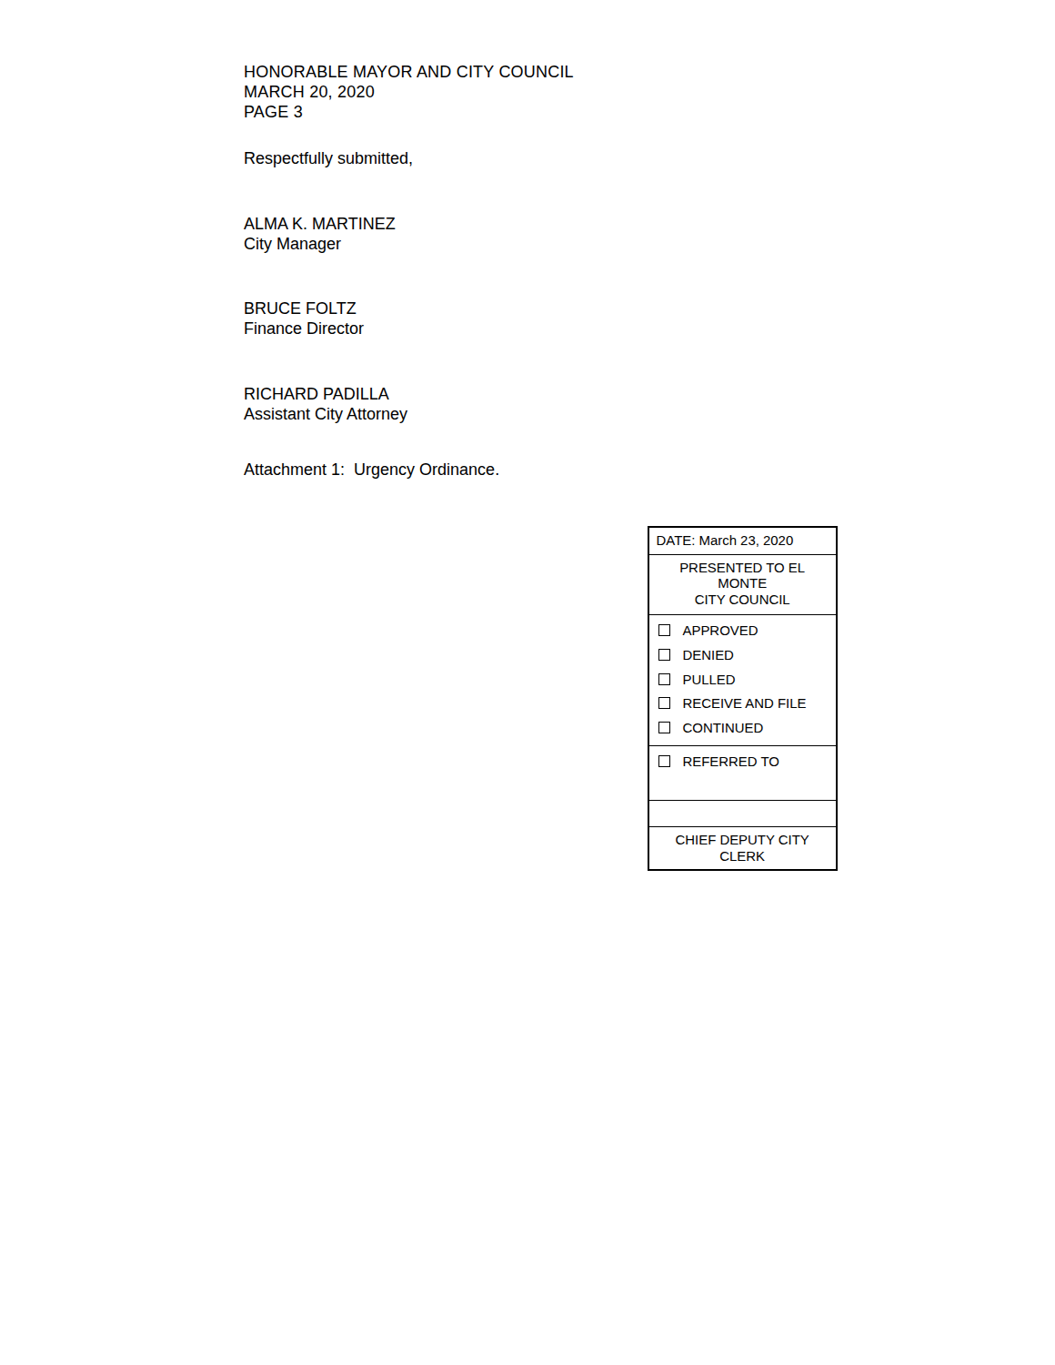HONORABLE MAYOR AND CITY COUNCIL
MARCH 20, 2020
PAGE 3
Respectfully submitted,
ALMA K. MARTINEZ
City Manager
BRUCE FOLTZ
Finance Director
RICHARD PADILLA
Assistant City Attorney
Attachment 1: Urgency Ordinance.
DATE: March 23, 2020
PRESENTED TO EL MONTE
CITY COUNCIL
APPROVED
DENIED
PULLED
RECEIVE AND FILE
CONTINUED
REFERRED TO
CHIEF DEPUTY CITY CLERK